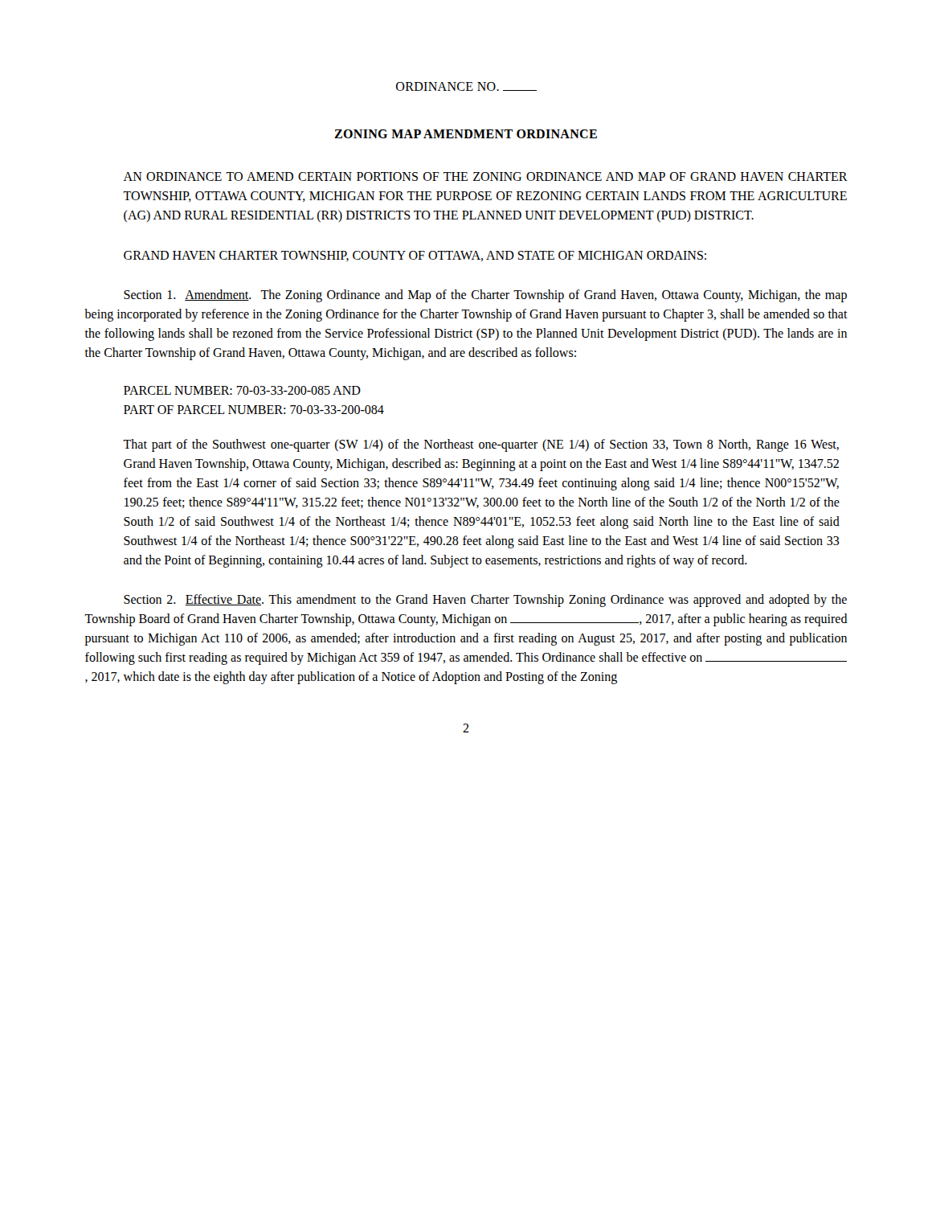ORDINANCE NO.
ZONING MAP AMENDMENT ORDINANCE
AN ORDINANCE TO AMEND CERTAIN PORTIONS OF THE ZONING ORDINANCE AND MAP OF GRAND HAVEN CHARTER TOWNSHIP, OTTAWA COUNTY, MICHIGAN FOR THE PURPOSE OF REZONING CERTAIN LANDS FROM THE AGRICULTURE (AG) AND RURAL RESIDENTIAL (RR) DISTRICTS TO THE PLANNED UNIT DEVELOPMENT (PUD) DISTRICT.
GRAND HAVEN CHARTER TOWNSHIP, COUNTY OF OTTAWA, AND STATE OF MICHIGAN ORDAINS:
Section 1. Amendment. The Zoning Ordinance and Map of the Charter Township of Grand Haven, Ottawa County, Michigan, the map being incorporated by reference in the Zoning Ordinance for the Charter Township of Grand Haven pursuant to Chapter 3, shall be amended so that the following lands shall be rezoned from the Service Professional District (SP) to the Planned Unit Development District (PUD). The lands are in the Charter Township of Grand Haven, Ottawa County, Michigan, and are described as follows:
PARCEL NUMBER: 70-03-33-200-085 AND
PART OF PARCEL NUMBER: 70-03-33-200-084
That part of the Southwest one-quarter (SW 1/4) of the Northeast one-quarter (NE 1/4) of Section 33, Town 8 North, Range 16 West, Grand Haven Township, Ottawa County, Michigan, described as: Beginning at a point on the East and West 1/4 line S89°44'11"W, 1347.52 feet from the East 1/4 corner of said Section 33; thence S89°44'11"W, 734.49 feet continuing along said 1/4 line; thence N00°15'52"W, 190.25 feet; thence S89°44'11"W, 315.22 feet; thence N01°13'32"W, 300.00 feet to the North line of the South 1/2 of the North 1/2 of the South 1/2 of said Southwest 1/4 of the Northeast 1/4; thence N89°44'01"E, 1052.53 feet along said North line to the East line of said Southwest 1/4 of the Northeast 1/4; thence S00°31'22"E, 490.28 feet along said East line to the East and West 1/4 line of said Section 33 and the Point of Beginning, containing 10.44 acres of land. Subject to easements, restrictions and rights of way of record.
Section 2. Effective Date. This amendment to the Grand Haven Charter Township Zoning Ordinance was approved and adopted by the Township Board of Grand Haven Charter Township, Ottawa County, Michigan on , 2017, after a public hearing as required pursuant to Michigan Act 110 of 2006, as amended; after introduction and a first reading on August 25, 2017, and after posting and publication following such first reading as required by Michigan Act 359 of 1947, as amended. This Ordinance shall be effective on , 2017, which date is the eighth day after publication of a Notice of Adoption and Posting of the Zoning
2